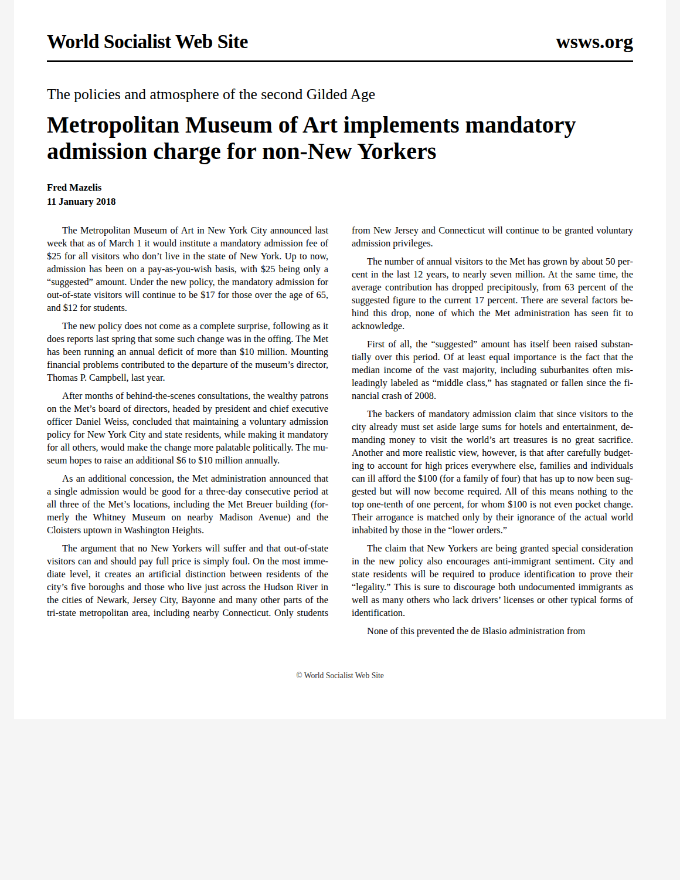World Socialist Web Site
wsws.org
The policies and atmosphere of the second Gilded Age
Metropolitan Museum of Art implements mandatory admission charge for non-New Yorkers
Fred Mazelis
11 January 2018
The Metropolitan Museum of Art in New York City announced last week that as of March 1 it would institute a mandatory admission fee of $25 for all visitors who don’t live in the state of New York. Up to now, admission has been on a pay-as-you-wish basis, with $25 being only a “suggested” amount. Under the new policy, the mandatory admission for out-of-state visitors will continue to be $17 for those over the age of 65, and $12 for students.
The new policy does not come as a complete surprise, following as it does reports last spring that some such change was in the offing. The Met has been running an annual deficit of more than $10 million. Mounting financial problems contributed to the departure of the museum’s director, Thomas P. Campbell, last year.
After months of behind-the-scenes consultations, the wealthy patrons on the Met’s board of directors, headed by president and chief executive officer Daniel Weiss, concluded that maintaining a voluntary admission policy for New York City and state residents, while making it mandatory for all others, would make the change more palatable politically. The museum hopes to raise an additional $6 to $10 million annually.
As an additional concession, the Met administration announced that a single admission would be good for a three-day consecutive period at all three of the Met’s locations, including the Met Breuer building (formerly the Whitney Museum on nearby Madison Avenue) and the Cloisters uptown in Washington Heights.
The argument that no New Yorkers will suffer and that out-of-state visitors can and should pay full price is simply foul. On the most immediate level, it creates an artificial distinction between residents of the city’s five boroughs and those who live just across the Hudson River in the cities of Newark, Jersey City, Bayonne and many other parts of the tri-state metropolitan area, including nearby Connecticut. Only students from New Jersey and Connecticut will continue to be granted voluntary admission privileges.
The number of annual visitors to the Met has grown by about 50 percent in the last 12 years, to nearly seven million. At the same time, the average contribution has dropped precipitously, from 63 percent of the suggested figure to the current 17 percent. There are several factors behind this drop, none of which the Met administration has seen fit to acknowledge.
First of all, the “suggested” amount has itself been raised substantially over this period. Of at least equal importance is the fact that the median income of the vast majority, including suburbanites often misleadingly labeled as “middle class,” has stagnated or fallen since the financial crash of 2008.
The backers of mandatory admission claim that since visitors to the city already must set aside large sums for hotels and entertainment, demanding money to visit the world’s art treasures is no great sacrifice. Another and more realistic view, however, is that after carefully budgeting to account for high prices everywhere else, families and individuals can ill afford the $100 (for a family of four) that has up to now been suggested but will now become required. All of this means nothing to the top one-tenth of one percent, for whom $100 is not even pocket change. Their arrogance is matched only by their ignorance of the actual world inhabited by those in the “lower orders.”
The claim that New Yorkers are being granted special consideration in the new policy also encourages anti-immigrant sentiment. City and state residents will be required to produce identification to prove their “legality.” This is sure to discourage both undocumented immigrants as well as many others who lack drivers’ licenses or other typical forms of identification.
None of this prevented the de Blasio administration from
© World Socialist Web Site